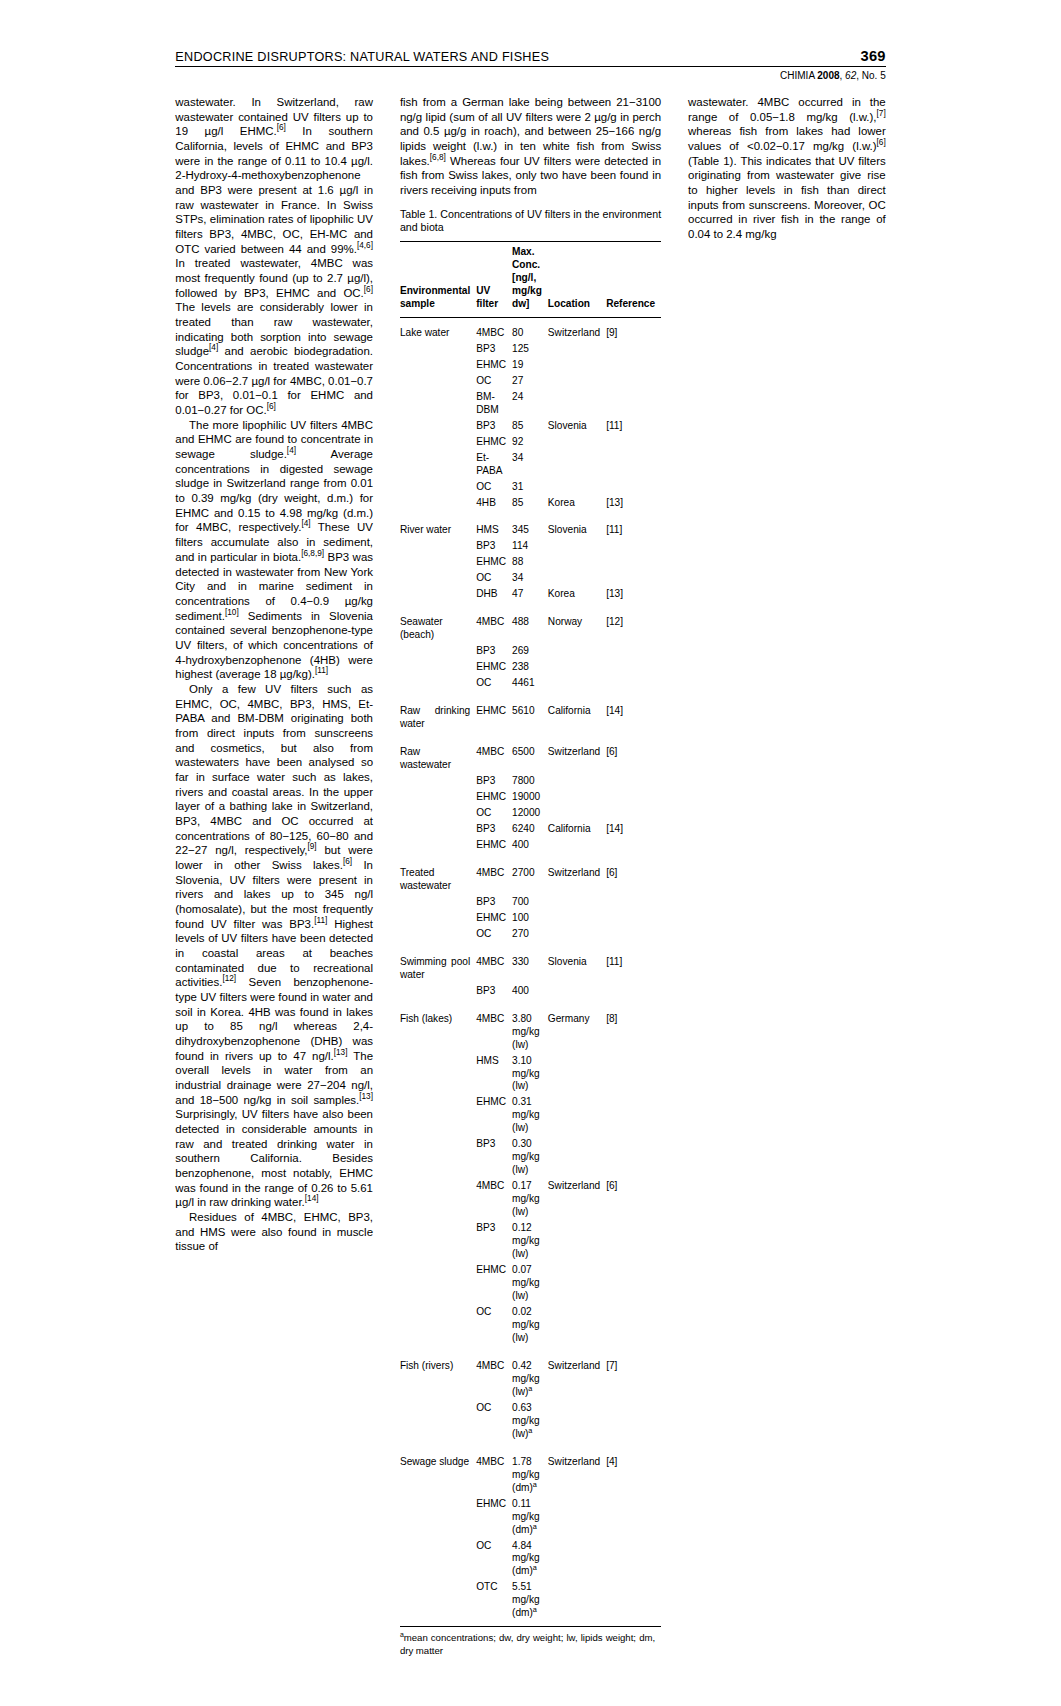Endocrine Disruptors: Natural Waters and Fishes
369
CHIMIA 2008, 62, No. 5
wastewater. In Switzerland, raw wastewater contained UV filters up to 19 µg/l EHMC.[6] In southern California, levels of EHMC and BP3 were in the range of 0.11 to 10.4 µg/l. 2-Hydroxy-4-methoxybenzophenone and BP3 were present at 1.6 µg/l in raw wastewater in France. In Swiss STPs, elimination rates of lipophilic UV filters BP3, 4MBC, OC, EH-MC and OTC varied between 44 and 99%.[4,6] In treated wastewater, 4MBC was most frequently found (up to 2.7 µg/l), followed by BP3, EHMC and OC.[6] The levels are considerably lower in treated than raw wastewater, indicating both sorption into sewage sludge[4] and aerobic biodegradation. Concentrations in treated wastewater were 0.06−2.7 µg/l for 4MBC, 0.01−0.7 for BP3, 0.01−0.1 for EHMC and 0.01−0.27 for OC.[6]
The more lipophilic UV filters 4MBC and EHMC are found to concentrate in sewage sludge.[4] Average concentrations in digested sewage sludge in Switzerland range from 0.01 to 0.39 mg/kg (dry weight, d.m.) for EHMC and 0.15 to 4.98 mg/kg (d.m.) for 4MBC, respectively.[4] These UV filters accumulate also in sediment, and in particular in biota.[6,8,9] BP3 was detected in wastewater from New York City and in marine sediment in concentrations of 0.4−0.9 µg/kg sediment.[10] Sediments in Slovenia contained several benzophenone-type UV filters, of which concentrations of 4-hydroxybenzophenone (4HB) were highest (average 18 µg/kg).[11]
Only a few UV filters such as EHMC, OC, 4MBC, BP3, HMS, Et-PABA and BM-DBM originating both from direct inputs from sunscreens and cosmetics, but also from wastewaters have been analysed so far in surface water such as lakes, rivers and coastal areas. In the upper layer of a bathing lake in Switzerland, BP3, 4MBC and OC occurred at concentrations of 80−125, 60−80 and 22−27 ng/l, respectively,[9] but were lower in other Swiss lakes.[6] In Slovenia, UV filters were present in rivers and lakes up to 345 ng/l (homosalate), but the most frequently found UV filter was BP3.[11] Highest levels of UV filters have been detected in coastal areas at beaches contaminated due to recreational activities.[12] Seven benzophenone-type UV filters were found in water and soil in Korea. 4HB was found in lakes up to 85 ng/l whereas 2,4-dihydroxybenzophenone (DHB) was found in rivers up to 47 ng/l.[13] The overall levels in water from an industrial drainage were 27−204 ng/l, and 18−500 ng/kg in soil samples.[13] Surprisingly, UV filters have also been detected in considerable amounts in raw and treated drinking water in southern California. Besides benzophenone, most notably, EHMC was found in the range of 0.26 to 5.61 µg/l in raw drinking water.[14]
Residues of 4MBC, EHMC, BP3, and HMS were also found in muscle tissue of
fish from a German lake being between 21−3100 ng/g lipid (sum of all UV filters were 2 µg/g in perch and 0.5 µg/g in roach), and between 25−166 ng/g lipids weight (l.w.) in ten white fish from Swiss lakes.[6,8] Whereas four UV filters were detected in fish from Swiss lakes, only two have been found in rivers receiving inputs from
Table 1. Concentrations of UV filters in the environment and biota
| Environmental sample | UV filter | Max. Conc. [ng/l, mg/kg dw] | Location | Reference |
| --- | --- | --- | --- | --- |
| Lake water | 4MBC | 80 | Switzerland | [9] |
| | BP3 | 125 | | |
| | EHMC | 19 | | |
| | OC | 27 | | |
| | BM-DBM | 24 | | |
| | BP3 | 85 | Slovenia | [11] |
| | EHMC | 92 | | |
| | Et-PABA | 34 | | |
| | OC | 31 | | |
| | 4HB | 85 | Korea | [13] |
| River water | HMS | 345 | Slovenia | [11] |
| | BP3 | 114 | | |
| | EHMC | 88 | | |
| | OC | 34 | | |
| | DHB | 47 | Korea | [13] |
| Seawater (beach) | 4MBC | 488 | Norway | [12] |
| | BP3 | 269 | | |
| | EHMC | 238 | | |
| | OC | 4461 | | |
| Raw drinking water | EHMC | 5610 | California | [14] |
| Raw wastewater | 4MBC | 6500 | Switzerland | [6] |
| | BP3 | 7800 | | |
| | EHMC | 19000 | | |
| | OC | 12000 | | |
| | BP3 | 6240 | California | [14] |
| | EHMC | 400 | | |
| Treated wastewater | 4MBC | 2700 | Switzerland | [6] |
| | BP3 | 700 | | |
| | EHMC | 100 | | |
| | OC | 270 | | |
| Swimming pool water | 4MBC | 330 | Slovenia | [11] |
| | BP3 | 400 | | |
| Fish (lakes) | 4MBC | 3.80 mg/kg (lw) | Germany | [8] |
| | HMS | 3.10 mg/kg (lw) | | |
| | EHMC | 0.31 mg/kg (lw) | | |
| | BP3 | 0.30 mg/kg (lw) | | |
| | 4MBC | 0.17 mg/kg (lw) | Switzerland | [6] |
| | BP3 | 0.12 mg/kg (lw) | | |
| | EHMC | 0.07 mg/kg (lw) | | |
| | OC | 0.02 mg/kg (lw) | | |
| Fish (rivers) | 4MBC | 0.42 mg/kg (lw) a | Switzerland | [7] |
| | OC | 0.63 mg/kg (lw) a | | |
| Sewage sludge | 4MBC | 1.78 mg/kg (dm) a | Switzerland | [4] |
| | EHMC | 0.11 mg/kg (dm) a | | |
| | OC | 4.84 mg/kg (dm) a | | |
| | OTC | 5.51 mg/kg (dm) a | | |
| a mean concentrations; dw, dry weight; lw, lipids weight; dm, dry matter |
wastewater. 4MBC occurred in the range of 0.05−1.8 mg/kg (l.w.),[7] whereas fish from lakes had lower values of <0.02−0.17 mg/kg (l.w.)[6] (Table 1). This indicates that UV filters originating from wastewater give rise to higher levels in fish than direct inputs from sunscreens. Moreover, OC occurred in river fish in the range of 0.04 to 2.4 mg/kg